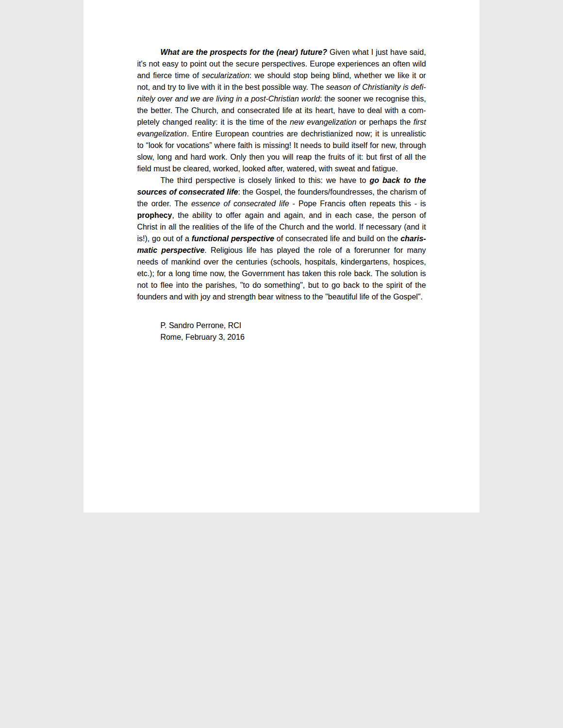What are the prospects for the (near) future? Given what I just have said, it's not easy to point out the secure perspectives. Europe experiences an often wild and fierce time of secularization: we should stop being blind, whether we like it or not, and try to live with it in the best possible way. The season of Christianity is definitely over and we are living in a post-Christian world: the sooner we recognise this, the better. The Church, and consecrated life at its heart, have to deal with a completely changed reality: it is the time of the new evangelization or perhaps the first evangelization. Entire European countries are dechristianized now; it is unrealistic to “look for vocations” where faith is missing! It needs to build itself for new, through slow, long and hard work. Only then you will reap the fruits of it: but first of all the field must be cleared, worked, looked after, watered, with sweat and fatigue.
The third perspective is closely linked to this: we have to go back to the sources of consecrated life: the Gospel, the founders/foundresses, the charism of the order. The essence of consecrated life - Pope Francis often repeats this - is prophecy, the ability to offer again and again, and in each case, the person of Christ in all the realities of the life of the Church and the world. If necessary (and it is!), go out of a functional perspective of consecrated life and build on the charismatic perspective. Religious life has played the role of a forerunner for many needs of mankind over the centuries (schools, hospitals, kindergartens, hospices, etc.); for a long time now, the Government has taken this role back. The solution is not to flee into the parishes, "to do something", but to go back to the spirit of the founders and with joy and strength bear witness to the "beautiful life of the Gospel".
P. Sandro Perrone, RCI Rome, February 3, 2016